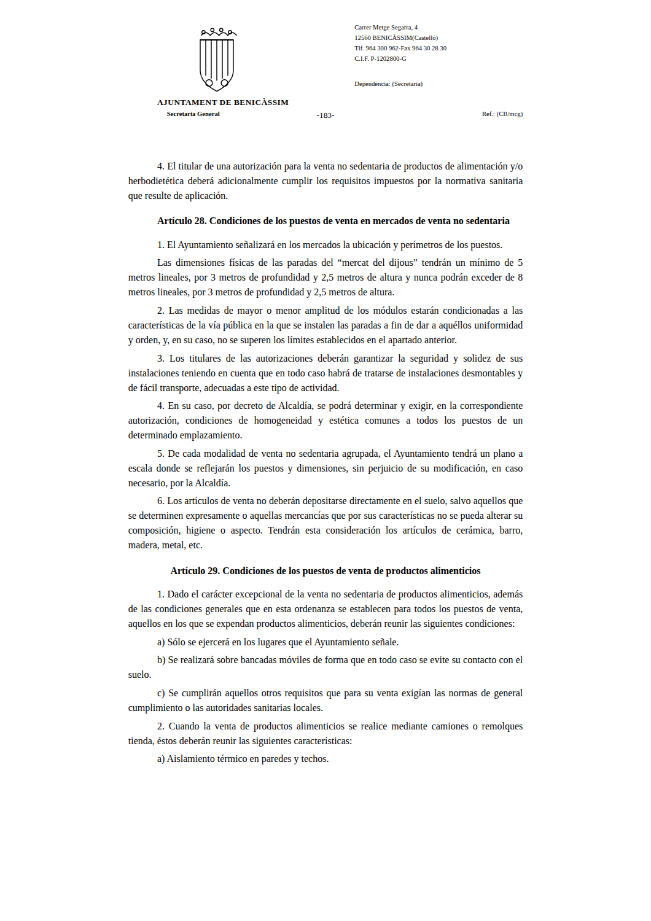AJUNTAMENT DE BENICÀSSIM
Carrer Metge Segarra, 4
12560 BENICÀSSIM(Castelló)
Tlf. 964 300 962-Fax 964 30 28 30
C.I.F. P-1202800-G
Dependència: (Secretaría)
Secretaria General
-183-
Ref.: (CB/mcg)
4. El titular de una autorización para la venta no sedentaria de productos de alimentación y/o herbodietética deberá adicionalmente cumplir los requisitos impuestos por la normativa sanitaria que resulte de aplicación.
Artículo 28. Condiciones de los puestos de venta en mercados de venta no sedentaria
1. El Ayuntamiento señalizará en los mercados la ubicación y perímetros de los puestos.
Las dimensiones físicas de las paradas del “mercat del dijous” tendrán un mínimo de 5 metros lineales, por 3 metros de profundidad y 2,5 metros de altura y nunca podrán exceder de 8 metros lineales, por 3 metros de profundidad y 2,5 metros de altura.
2. Las medidas de mayor o menor amplitud de los módulos estarán condicionadas a las características de la vía pública en la que se instalen las paradas a fin de dar a aquéllos uniformidad y orden, y, en su caso, no se superen los límites establecidos en el apartado anterior.
3. Los titulares de las autorizaciones deberán garantizar la seguridad y solidez de sus instalaciones teniendo en cuenta que en todo caso habrá de tratarse de instalaciones desmontables y de fácil transporte, adecuadas a este tipo de actividad.
4. En su caso, por decreto de Alcaldía, se podrá determinar y exigir, en la correspondiente autorización, condiciones de homogeneidad y estética comunes a todos los puestos de un determinado emplazamiento.
5. De cada modalidad de venta no sedentaria agrupada, el Ayuntamiento tendrá un plano a escala donde se reflejarán los puestos y dimensiones, sin perjuicio de su modificación, en caso necesario, por la Alcaldía.
6. Los artículos de venta no deberán depositarse directamente en el suelo, salvo aquellos que se determinen expresamente o aquellas mercancías que por sus características no se pueda alterar su composición, higiene o aspecto. Tendrán esta consideración los artículos de cerámica, barro, madera, metal, etc.
Artículo 29. Condiciones de los puestos de venta de productos alimenticios
1. Dado el carácter excepcional de la venta no sedentaria de productos alimenticios, además de las condiciones generales que en esta ordenanza se establecen para todos los puestos de venta, aquellos en los que se expendan productos alimenticios, deberán reunir las siguientes condiciones:
a) Sólo se ejercerá en los lugares que el Ayuntamiento señale.
b) Se realizará sobre bancadas móviles de forma que en todo caso se evite su contacto con el suelo.
c) Se cumplirán aquellos otros requisitos que para su venta exigían las normas de general cumplimiento o las autoridades sanitarias locales.
2. Cuando la venta de productos alimenticios se realice mediante camiones o remolques tienda, éstos deberán reunir las siguientes características:
a) Aislamiento térmico en paredes y techos.